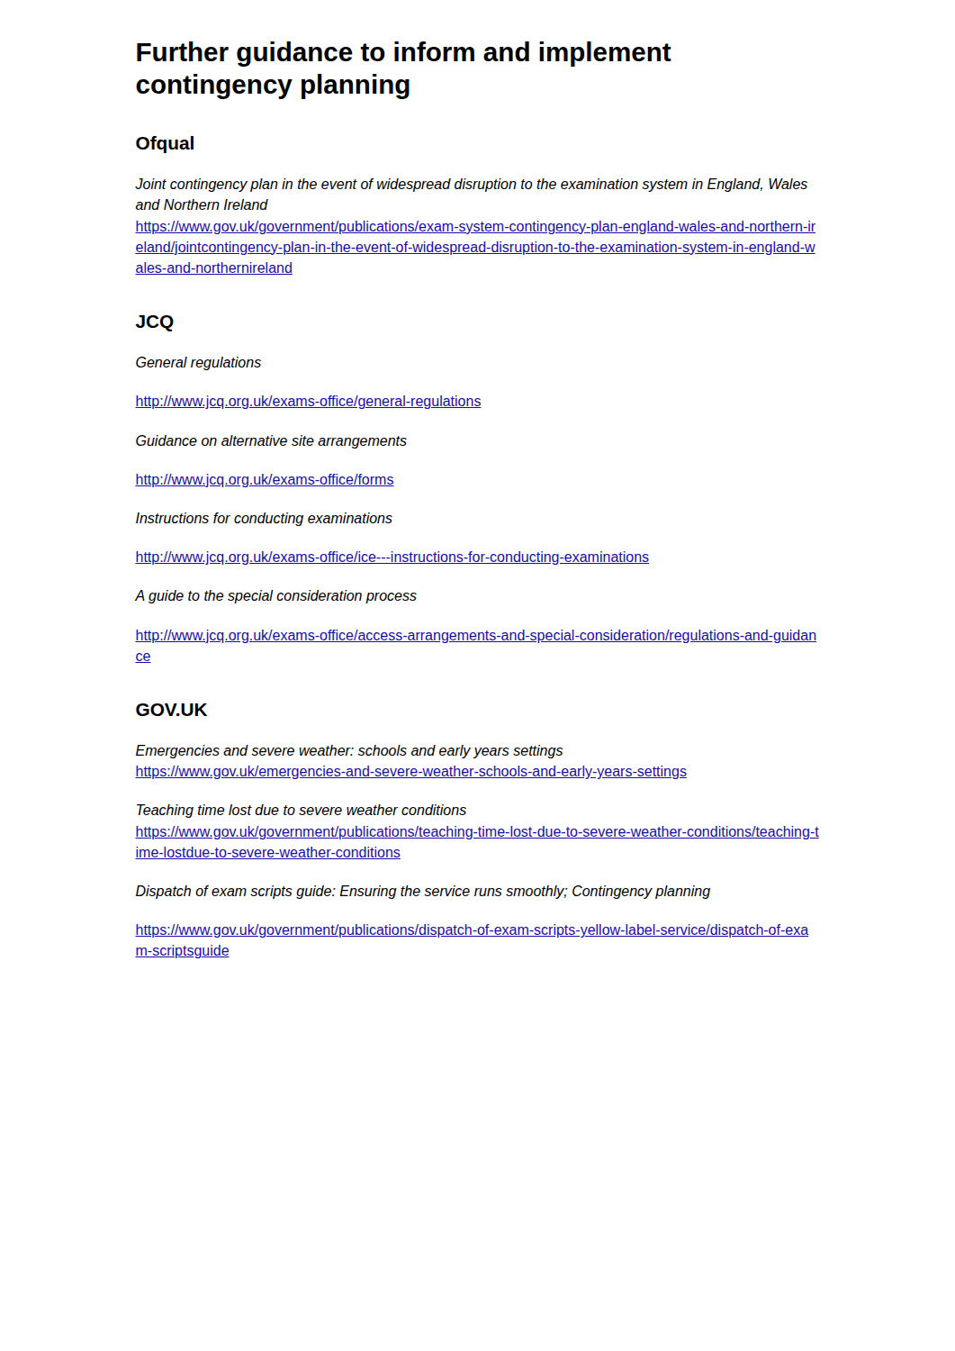Further guidance to inform and implement contingency planning
Ofqual
Joint contingency plan in the event of widespread disruption to the examination system in England, Wales and Northern Ireland
https://www.gov.uk/government/publications/exam-system-contingency-plan-england-wales-and-northern-ireland/jointcontingency-plan-in-the-event-of-widespread-disruption-to-the-examination-system-in-england-wales-and-northernireland
JCQ
General regulations
http://www.jcq.org.uk/exams-office/general-regulations
Guidance on alternative site arrangements
http://www.jcq.org.uk/exams-office/forms
Instructions for conducting examinations
http://www.jcq.org.uk/exams-office/ice---instructions-for-conducting-examinations
A guide to the special consideration process
http://www.jcq.org.uk/exams-office/access-arrangements-and-special-consideration/regulations-and-guidance
GOV.UK
Emergencies and severe weather: schools and early years settings
https://www.gov.uk/emergencies-and-severe-weather-schools-and-early-years-settings
Teaching time lost due to severe weather conditions
https://www.gov.uk/government/publications/teaching-time-lost-due-to-severe-weather-conditions/teaching-time-lostdue-to-severe-weather-conditions
Dispatch of exam scripts guide: Ensuring the service runs smoothly; Contingency planning
https://www.gov.uk/government/publications/dispatch-of-exam-scripts-yellow-label-service/dispatch-of-exam-scriptsguide